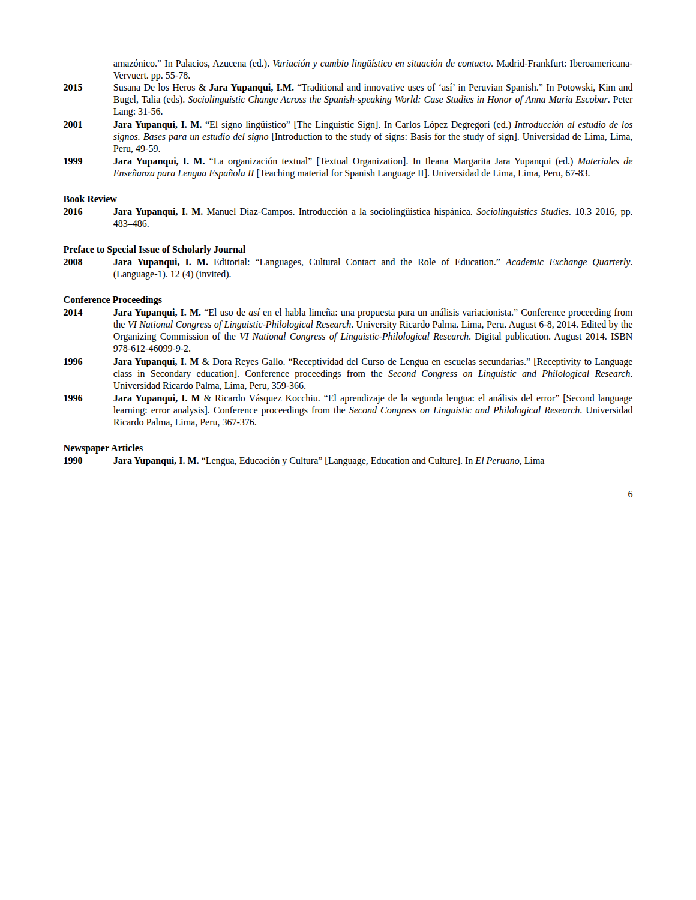amazónico.” In Palacios, Azucena (ed.). Variación y cambio lingüístico en situación de contacto. Madrid-Frankfurt: Iberoamericana-Vervuert. pp. 55-78.
2015
Susana De los Heros & Jara Yupanqui, I.M. “Traditional and innovative uses of ‘así’ in Peruvian Spanish.” In Potowski, Kim and Bugel, Talia (eds). Sociolinguistic Change Across the Spanish-speaking World: Case Studies in Honor of Anna Maria Escobar. Peter Lang: 31-56.
2001
Jara Yupanqui, I. M. “El signo lingüístico” [The Linguistic Sign]. In Carlos López Degregori (ed.) Introducción al estudio de los signos. Bases para un estudio del signo [Introduction to the study of signs: Basis for the study of sign]. Universidad de Lima, Lima, Peru, 49-59.
1999
Jara Yupanqui, I. M. “La organización textual” [Textual Organization]. In Ileana Margarita Jara Yupanqui (ed.) Materiales de Enseñanza para Lengua Española II [Teaching material for Spanish Language II]. Universidad de Lima, Lima, Peru, 67-83.
Book Review
2016
Jara Yupanqui, I. M. Manuel Díaz-Campos. Introducción a la sociolingüística hispánica. Sociolinguistics Studies. 10.3 2016, pp. 483–486.
Preface to Special Issue of Scholarly Journal
2008
Jara Yupanqui, I. M. Editorial: “Languages, Cultural Contact and the Role of Education.” Academic Exchange Quarterly. (Language-1). 12 (4) (invited).
Conference Proceedings
2014
Jara Yupanqui, I. M. “El uso de así en el habla limeña: una propuesta para un análisis variacionista.” Conference proceeding from the VI National Congress of Linguistic-Philological Research. University Ricardo Palma. Lima, Peru. August 6-8, 2014. Edited by the Organizing Commission of the VI National Congress of Linguistic-Philological Research. Digital publication. August 2014. ISBN 978-612-46099-9-2.
1996
Jara Yupanqui, I. M & Dora Reyes Gallo. “Receptividad del Curso de Lengua en escuelas secundarias.” [Receptivity to Language class in Secondary education]. Conference proceedings from the Second Congress on Linguistic and Philological Research. Universidad Ricardo Palma, Lima, Peru, 359-366.
1996
Jara Yupanqui, I. M & Ricardo Vásquez Kocchiu. “El aprendizaje de la segunda lengua: el análisis del error” [Second language learning: error analysis]. Conference proceedings from the Second Congress on Linguistic and Philological Research. Universidad Ricardo Palma, Lima, Peru, 367-376.
Newspaper Articles
1990
Jara Yupanqui, I. M. “Lengua, Educación y Cultura” [Language, Education and Culture]. In El Peruano, Lima
6